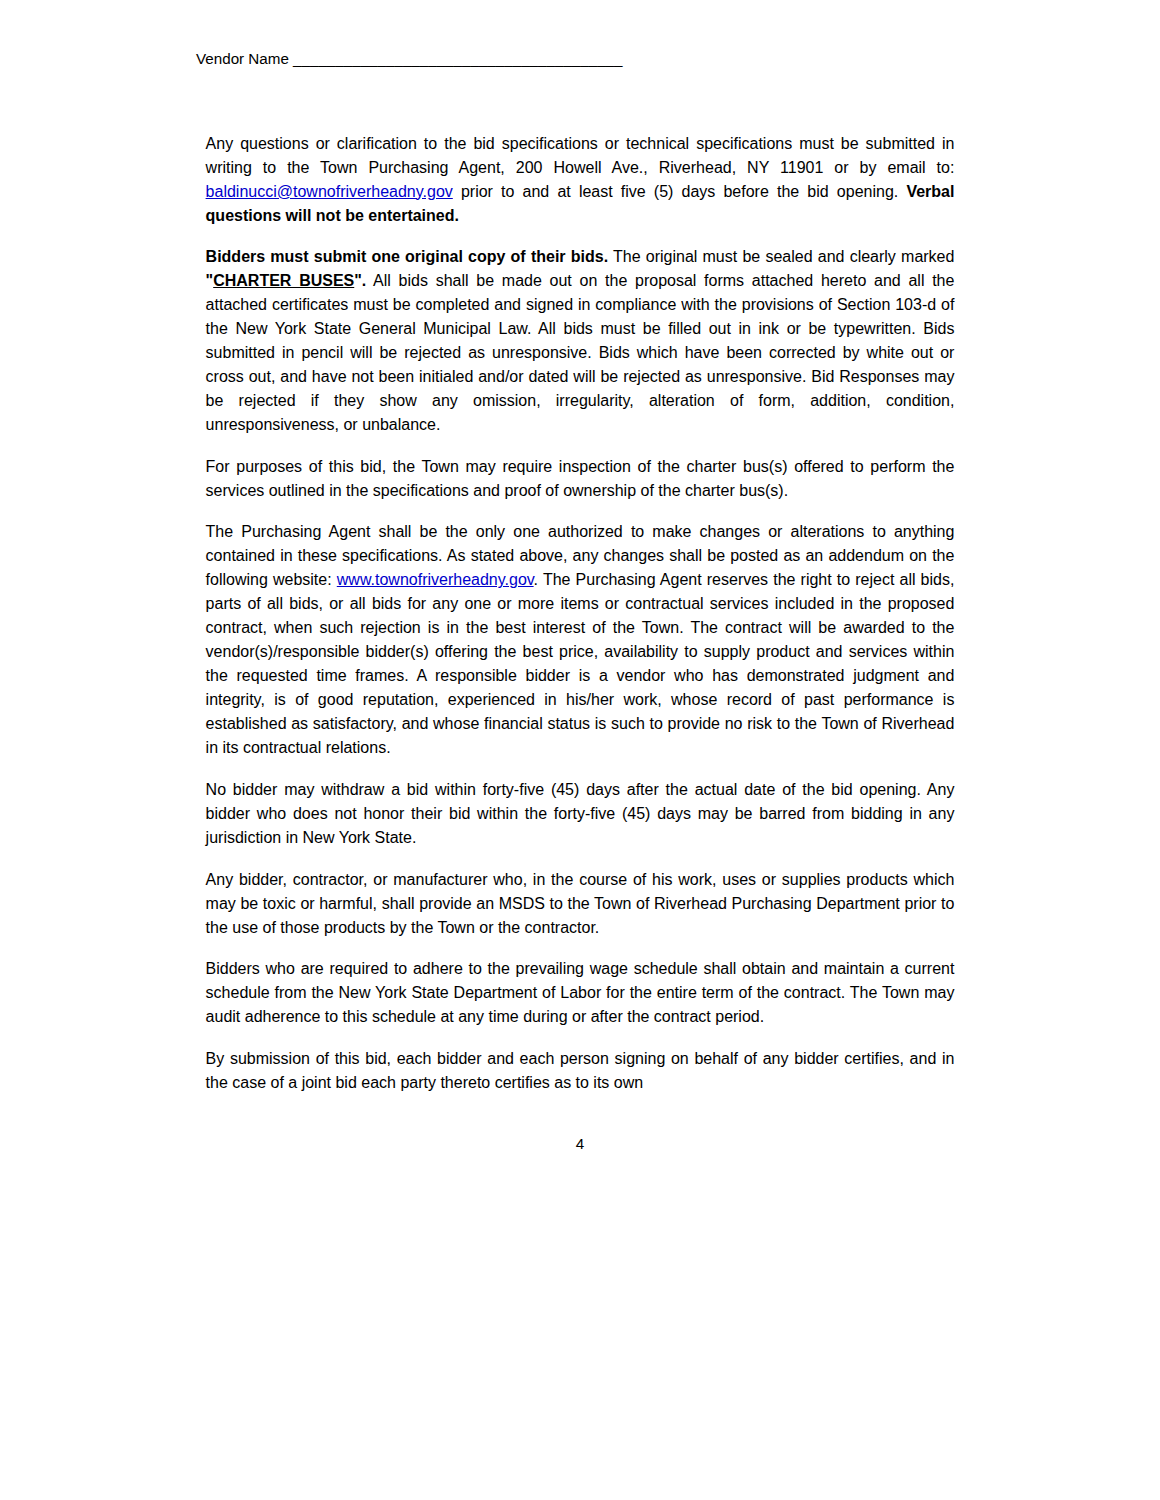Vendor Name _______________________________________
Any questions or clarification to the bid specifications or technical specifications must be submitted in writing to the Town Purchasing Agent, 200 Howell Ave., Riverhead, NY 11901 or by email to: baldinucci@townofriverheadny.gov prior to and at least five (5) days before the bid opening. Verbal questions will not be entertained.
Bidders must submit one original copy of their bids. The original must be sealed and clearly marked "CHARTER BUSES". All bids shall be made out on the proposal forms attached hereto and all the attached certificates must be completed and signed in compliance with the provisions of Section 103-d of the New York State General Municipal Law. All bids must be filled out in ink or be typewritten. Bids submitted in pencil will be rejected as unresponsive. Bids which have been corrected by white out or cross out, and have not been initialed and/or dated will be rejected as unresponsive. Bid Responses may be rejected if they show any omission, irregularity, alteration of form, addition, condition, unresponsiveness, or unbalance.
For purposes of this bid, the Town may require inspection of the charter bus(s) offered to perform the services outlined in the specifications and proof of ownership of the charter bus(s).
The Purchasing Agent shall be the only one authorized to make changes or alterations to anything contained in these specifications. As stated above, any changes shall be posted as an addendum on the following website: www.townofriverheadny.gov. The Purchasing Agent reserves the right to reject all bids, parts of all bids, or all bids for any one or more items or contractual services included in the proposed contract, when such rejection is in the best interest of the Town. The contract will be awarded to the vendor(s)/responsible bidder(s) offering the best price, availability to supply product and services within the requested time frames. A responsible bidder is a vendor who has demonstrated judgment and integrity, is of good reputation, experienced in his/her work, whose record of past performance is established as satisfactory, and whose financial status is such to provide no risk to the Town of Riverhead in its contractual relations.
No bidder may withdraw a bid within forty-five (45) days after the actual date of the bid opening. Any bidder who does not honor their bid within the forty-five (45) days may be barred from bidding in any jurisdiction in New York State.
Any bidder, contractor, or manufacturer who, in the course of his work, uses or supplies products which may be toxic or harmful, shall provide an MSDS to the Town of Riverhead Purchasing Department prior to the use of those products by the Town or the contractor.
Bidders who are required to adhere to the prevailing wage schedule shall obtain and maintain a current schedule from the New York State Department of Labor for the entire term of the contract. The Town may audit adherence to this schedule at any time during or after the contract period.
By submission of this bid, each bidder and each person signing on behalf of any bidder certifies, and in the case of a joint bid each party thereto certifies as to its own
4